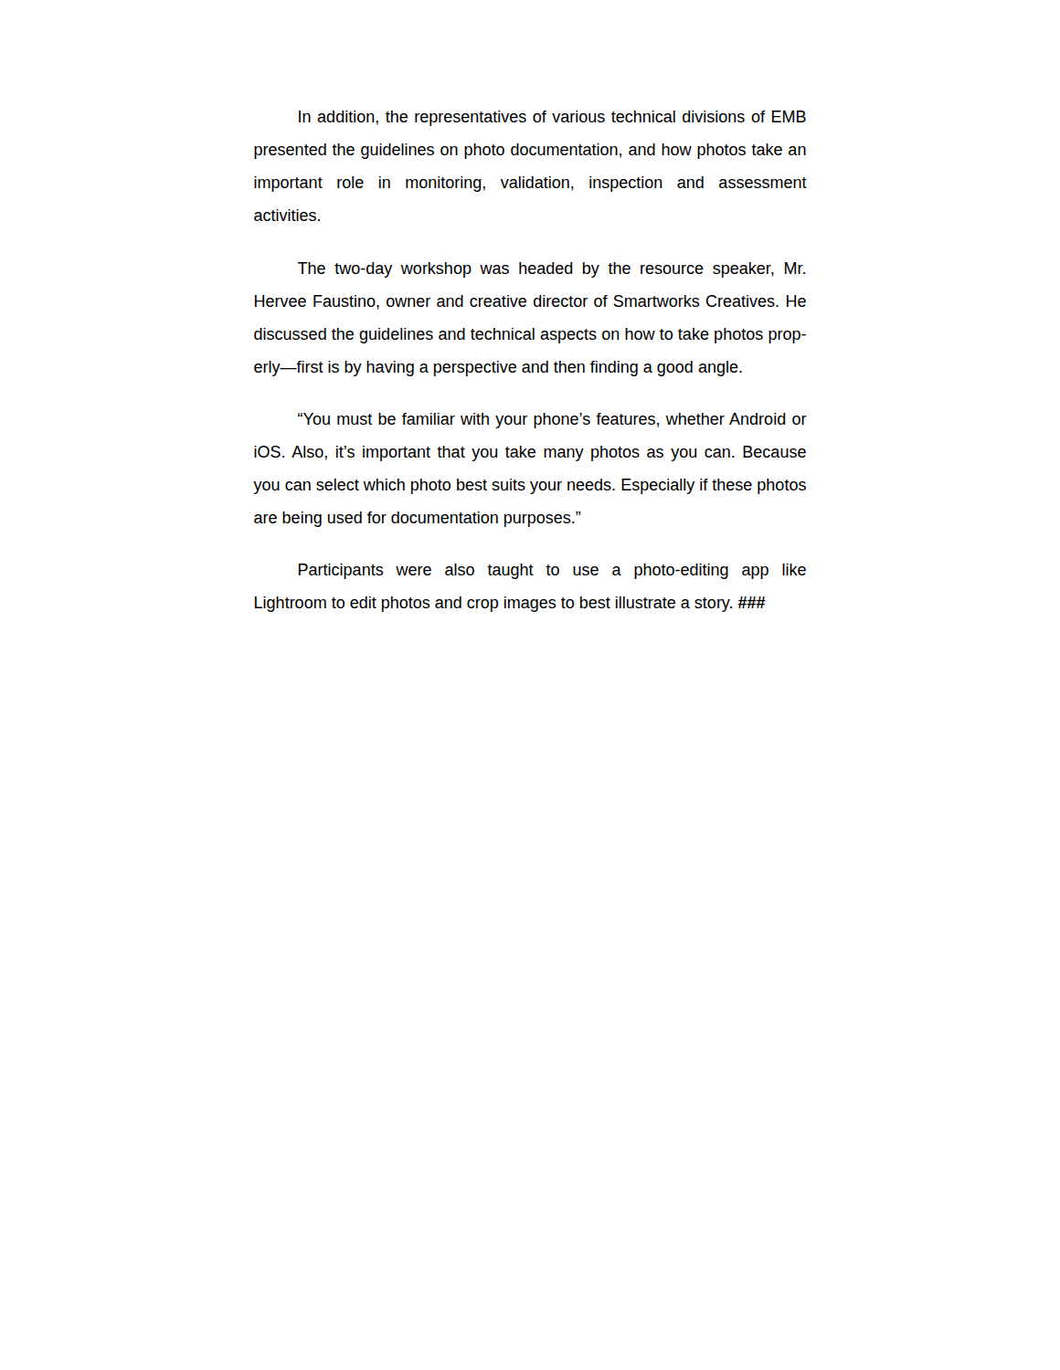In addition, the representatives of various technical divisions of EMB presented the guidelines on photo documentation, and how photos take an important role in monitoring, validation, inspection and assessment activities.
The two-day workshop was headed by the resource speaker, Mr. Hervee Faustino, owner and creative director of Smartworks Creatives. He discussed the guidelines and technical aspects on how to take photos properly—first is by having a perspective and then finding a good angle.
“You must be familiar with your phone’s features, whether Android or iOS. Also, it’s important that you take many photos as you can. Because you can select which photo best suits your needs. Especially if these photos are being used for documentation purposes.”
Participants were also taught to use a photo-editing app like Lightroom to edit photos and crop images to best illustrate a story. ###